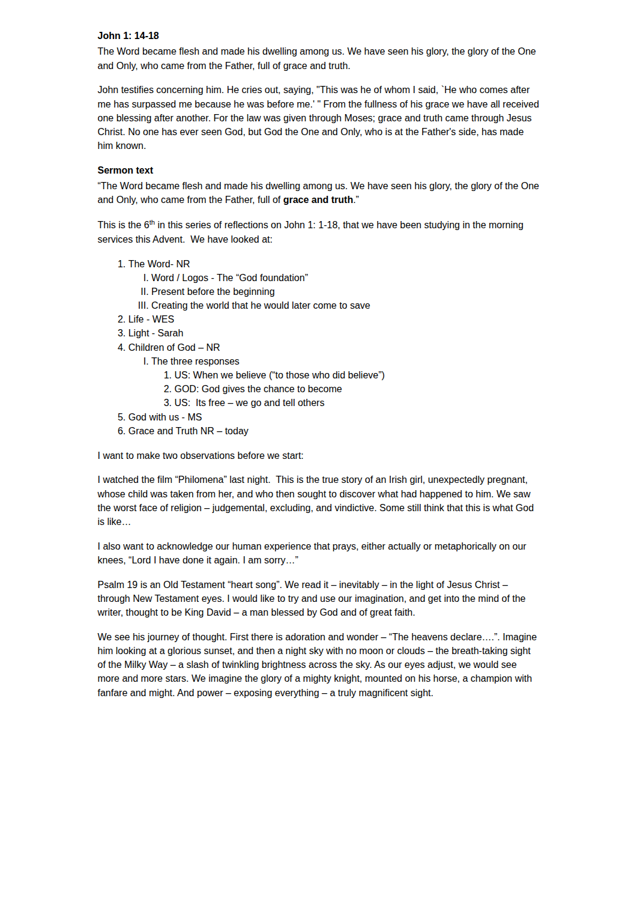John 1: 14-18
The Word became flesh and made his dwelling among us. We have seen his glory, the glory of the One and Only, who came from the Father, full of grace and truth.
John testifies concerning him. He cries out, saying, "This was he of whom I said, `He who comes after me has surpassed me because he was before me.' " From the fullness of his grace we have all received one blessing after another. For the law was given through Moses; grace and truth came through Jesus Christ. No one has ever seen God, but God the One and Only, who is at the Father's side, has made him known.
Sermon text
“The Word became flesh and made his dwelling among us. We have seen his glory, the glory of the One and Only, who came from the Father, full of grace and truth.”
This is the 6th in this series of reflections on John 1: 1-18, that we have been studying in the morning services this Advent. We have looked at:
The Word- NR
Word / Logos - The “God foundation”
Present before the beginning
Creating the world that he would later come to save
Life - WES
Light - Sarah
Children of God – NR
The three responses
US: When we believe (“to those who did believe”)
GOD: God gives the chance to become
US: Its free – we go and tell others
God with us - MS
Grace and Truth NR – today
I want to make two observations before we start:
I watched the film “Philomena” last night. This is the true story of an Irish girl, unexpectedly pregnant, whose child was taken from her, and who then sought to discover what had happened to him. We saw the worst face of religion – judgemental, excluding, and vindictive. Some still think that this is what God is like…
I also want to acknowledge our human experience that prays, either actually or metaphorically on our knees, “Lord I have done it again. I am sorry…”
Psalm 19 is an Old Testament “heart song”. We read it – inevitably – in the light of Jesus Christ – through New Testament eyes. I would like to try and use our imagination, and get into the mind of the writer, thought to be King David – a man blessed by God and of great faith.
We see his journey of thought. First there is adoration and wonder – “The heavens declare….”. Imagine him looking at a glorious sunset, and then a night sky with no moon or clouds – the breath-taking sight of the Milky Way – a slash of twinkling brightness across the sky. As our eyes adjust, we would see more and more stars. We imagine the glory of a mighty knight, mounted on his horse, a champion with fanfare and might. And power – exposing everything – a truly magnificent sight.